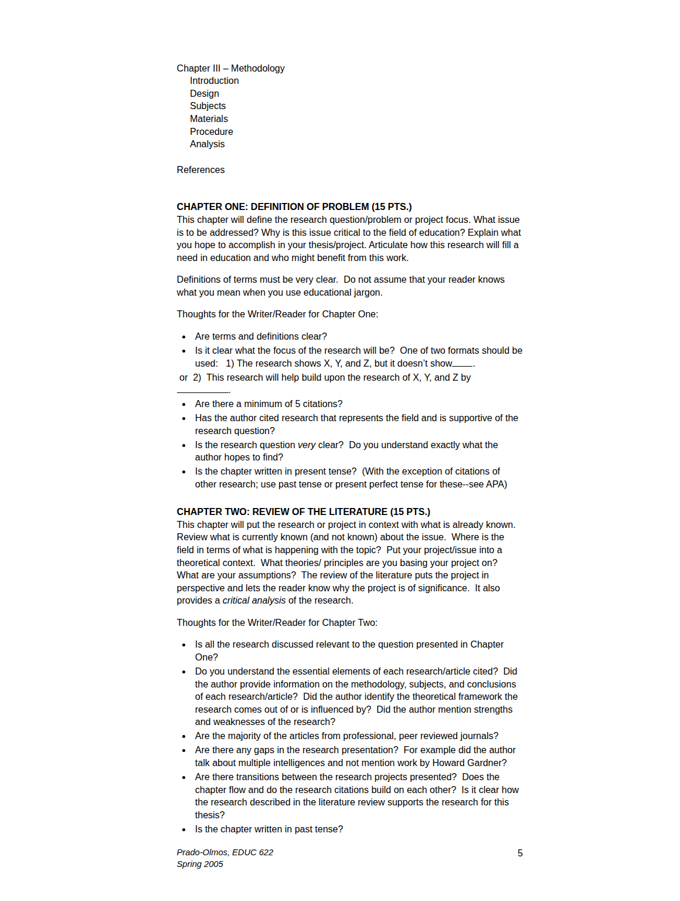Chapter III – Methodology
Introduction
Design
Subjects
Materials
Procedure
Analysis
References
Chapter One: Definition of Problem (15 pts.)
This chapter will define the research question/problem or project focus. What issue is to be addressed? Why is this issue critical to the field of education? Explain what you hope to accomplish in your thesis/project. Articulate how this research will fill a need in education and who might benefit from this work.
Definitions of terms must be very clear. Do not assume that your reader knows what you mean when you use educational jargon.
Thoughts for the Writer/Reader for Chapter One:
Are terms and definitions clear?
Is it clear what the focus of the research will be? One of two formats should be used: 1) The research shows X, Y, and Z, but it doesn’t show .
or 2) This research will help build upon the research of X, Y, and Z by .
Are there a minimum of 5 citations?
Has the author cited research that represents the field and is supportive of the research question?
Is the research question very clear? Do you understand exactly what the author hopes to find?
Is the chapter written in present tense? (With the exception of citations of other research; use past tense or present perfect tense for these--see APA)
Chapter Two: Review of the Literature (15 pts.)
This chapter will put the research or project in context with what is already known. Review what is currently known (and not known) about the issue. Where is the field in terms of what is happening with the topic? Put your project/issue into a theoretical context. What theories/ principles are you basing your project on? What are your assumptions? The review of the literature puts the project in perspective and lets the reader know why the project is of significance. It also provides a critical analysis of the research.
Thoughts for the Writer/Reader for Chapter Two:
Is all the research discussed relevant to the question presented in Chapter One?
Do you understand the essential elements of each research/article cited? Did the author provide information on the methodology, subjects, and conclusions of each research/article? Did the author identify the theoretical framework the research comes out of or is influenced by? Did the author mention strengths and weaknesses of the research?
Are the majority of the articles from professional, peer reviewed journals?
Are there any gaps in the research presentation? For example did the author talk about multiple intelligences and not mention work by Howard Gardner?
Are there transitions between the research projects presented? Does the chapter flow and do the research citations build on each other? Is it clear how the research described in the literature review supports the research for this thesis?
Is the chapter written in past tense?
5 Prado-Olmos, EDUC 622
Spring 2005